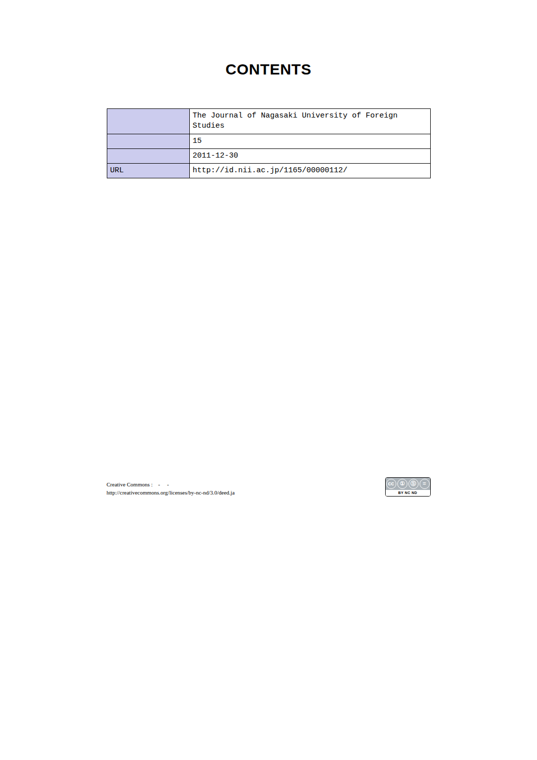CONTENTS
| | The Journal of Nagasaki University of Foreign Studies |
| | 15 |
| | 2011-12-30 |
| URL | http://id.nii.ac.jp/1165/00000112/ |
Creative Commons : - -
http://creativecommons.org/licenses/by-nc-nd/3.0/deed.ja
cc ①Ⓢ=
BY NC ND